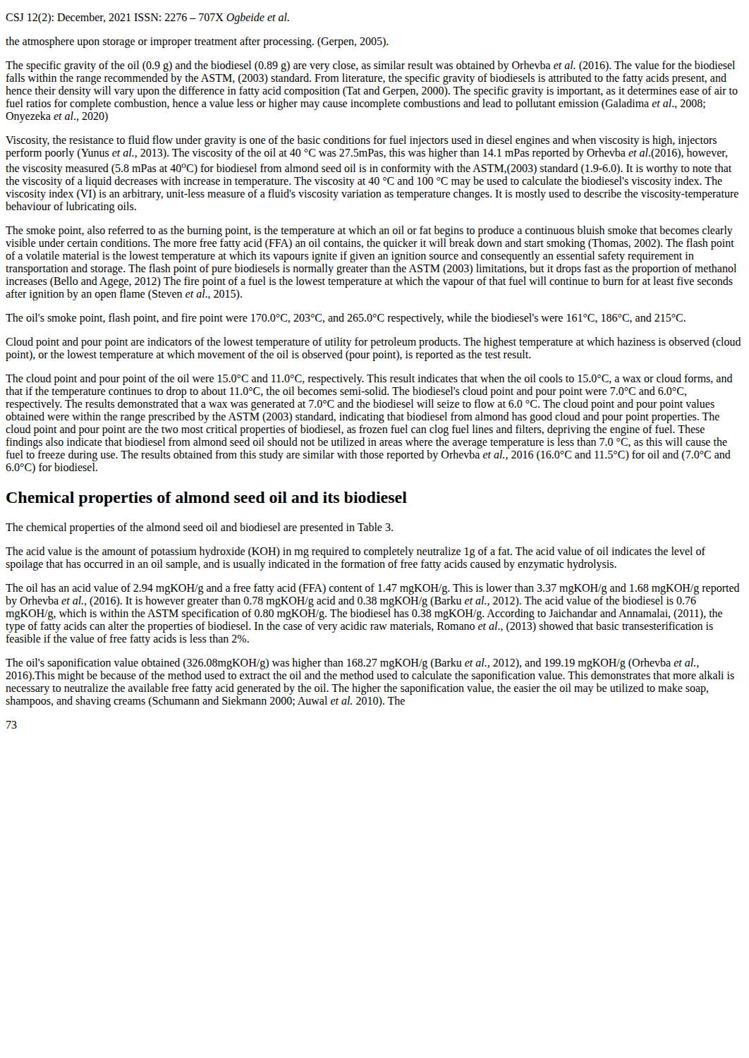CSJ 12(2): December, 2021 ISSN: 2276 – 707X Ogbeide et al.
the atmosphere upon storage or improper treatment after processing. (Gerpen, 2005).
The specific gravity of the oil (0.9 g) and the biodiesel (0.89 g) are very close, as similar result was obtained by Orhevba et al. (2016). The value for the biodiesel falls within the range recommended by the ASTM, (2003) standard. From literature, the specific gravity of biodiesels is attributed to the fatty acids present, and hence their density will vary upon the difference in fatty acid composition (Tat and Gerpen, 2000). The specific gravity is important, as it determines ease of air to fuel ratios for complete combustion, hence a value less or higher may cause incomplete combustions and lead to pollutant emission (Galadima et al., 2008; Onyezeka et al., 2020)
Viscosity, the resistance to fluid flow under gravity is one of the basic conditions for fuel injectors used in diesel engines and when viscosity is high, injectors perform poorly (Yunus et al., 2013). The viscosity of the oil at 40 °C was 27.5mPas, this was higher than 14.1 mPas reported by Orhevba et al.(2016), however, the viscosity measured (5.8 mPas at 40oC) for biodiesel from almond seed oil is in conformity with the ASTM,(2003) standard (1.9-6.0). It is worthy to note that the viscosity of a liquid decreases with increase in temperature. The viscosity at 40 °C and 100 °C may be used to calculate the biodiesel's viscosity index. The viscosity index (VI) is an arbitrary, unit-less measure of a fluid's viscosity variation as temperature changes. It is mostly used to describe the viscosity-temperature behaviour of lubricating oils.
The smoke point, also referred to as the burning point, is the temperature at which an oil or fat begins to produce a continuous bluish smoke that becomes clearly visible under certain conditions. The more free fatty acid (FFA) an oil contains, the quicker it will break down and start smoking (Thomas, 2002). The flash point of a volatile material is the lowest temperature at which its vapours ignite if given an ignition source and consequently an essential safety requirement in transportation and storage. The flash point of pure biodiesels is normally greater than the ASTM (2003) limitations, but it drops fast as the proportion of methanol increases (Bello and Agege, 2012) The fire point of a fuel is the lowest temperature at which the vapour of that fuel will continue to burn for at least five seconds after ignition by an open flame (Steven et al., 2015).
The oil's smoke point, flash point, and fire point were 170.0°C, 203°C, and 265.0°C respectively, while the biodiesel's were 161°C, 186°C, and 215°C.
Cloud point and pour point are indicators of the lowest temperature of utility for petroleum products. The highest temperature at which haziness is observed (cloud point), or the lowest temperature at which movement of the oil is observed (pour point), is reported as the test result.
The cloud point and pour point of the oil were 15.0°C and 11.0°C, respectively. This result indicates that when the oil cools to 15.0°C, a wax or cloud forms, and that if the temperature continues to drop to about 11.0°C, the oil becomes semi-solid. The biodiesel's cloud point and pour point were 7.0°C and 6.0°C, respectively. The results demonstrated that a wax was generated at 7.0°C and the biodiesel will seize to flow at 6.0 °C. The cloud point and pour point values obtained were within the range prescribed by the ASTM (2003) standard, indicating that biodiesel from almond has good cloud and pour point properties. The cloud point and pour point are the two most critical properties of biodiesel, as frozen fuel can clog fuel lines and filters, depriving the engine of fuel. These findings also indicate that biodiesel from almond seed oil should not be utilized in areas where the average temperature is less than 7.0 °C, as this will cause the fuel to freeze during use. The results obtained from this study are similar with those reported by Orhevba et al., 2016 (16.0°C and 11.5°C) for oil and (7.0°C and 6.0°C) for biodiesel.
Chemical properties of almond seed oil and its biodiesel
The chemical properties of the almond seed oil and biodiesel are presented in Table 3.
The acid value is the amount of potassium hydroxide (KOH) in mg required to completely neutralize 1g of a fat. The acid value of oil indicates the level of spoilage that has occurred in an oil sample, and is usually indicated in the formation of free fatty acids caused by enzymatic hydrolysis.
The oil has an acid value of 2.94 mgKOH/g and a free fatty acid (FFA) content of 1.47 mgKOH/g. This is lower than 3.37 mgKOH/g and 1.68 mgKOH/g reported by Orhevba et al., (2016). It is however greater than 0.78 mgKOH/g acid and 0.38 mgKOH/g (Barku et al., 2012). The acid value of the biodiesel is 0.76 mgKOH/g, which is within the ASTM specification of 0.80 mgKOH/g. The biodiesel has 0.38 mgKOH/g. According to Jaichandar and Annamalai, (2011), the type of fatty acids can alter the properties of biodiesel. In the case of very acidic raw materials, Romano et al., (2013) showed that basic transesterification is feasible if the value of free fatty acids is less than 2%.
The oil's saponification value obtained (326.08mgKOH/g) was higher than 168.27 mgKOH/g (Barku et al., 2012), and 199.19 mgKOH/g (Orhevba et al., 2016).This might be because of the method used to extract the oil and the method used to calculate the saponification value. This demonstrates that more alkali is necessary to neutralize the available free fatty acid generated by the oil. The higher the saponification value, the easier the oil may be utilized to make soap, shampoos, and shaving creams (Schumann and Siekmann 2000; Auwal et al. 2010). The
73